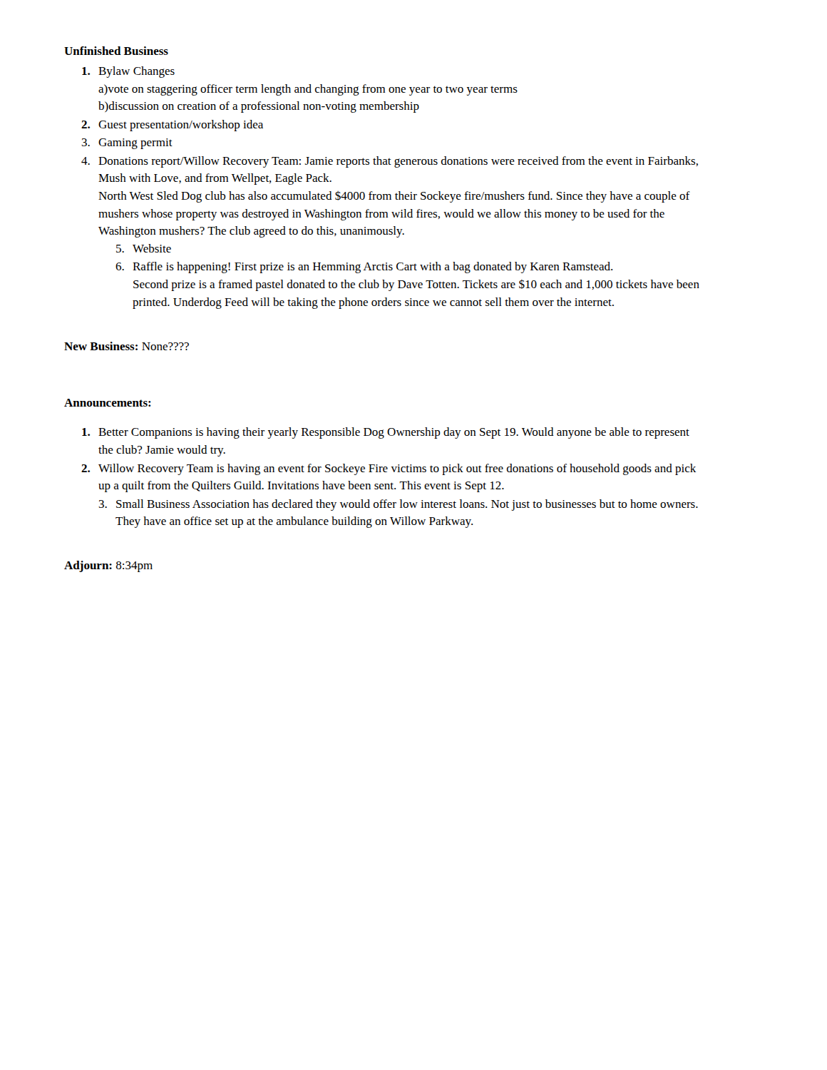Unfinished Business
Bylaw Changes
a)vote on staggering officer term length and changing from one year to two year terms b)discussion on creation of a professional non-voting membership
Guest presentation/workshop idea
Gaming permit
Donations report/Willow Recovery Team: Jamie reports that generous donations were received from the event in Fairbanks, Mush with Love, and from Wellpet, Eagle Pack.
North West Sled Dog club has also accumulated $4000 from their Sockeye fire/mushers fund. Since they have a couple of mushers whose property was destroyed in Washington from wild fires, would we allow this money to be used for the Washington mushers? The club agreed to do this, unanimously.
Website
Raffle is happening! First prize is an Hemming Arctis Cart with a bag donated by Karen Ramstead.
Second prize is a framed pastel donated to the club by Dave Totten. Tickets are $10 each and 1,000 tickets have been printed. Underdog Feed will be taking the phone orders since we cannot sell them over the internet.
New Business: None????
Announcements:
Better Companions is having their yearly Responsible Dog Ownership day on Sept 19. Would anyone be able to represent the club? Jamie would try.
Willow Recovery Team is having an event for Sockeye Fire victims to pick out free donations of household goods and pick up a quilt from the Quilters Guild. Invitations have been sent. This event is Sept 12.
Small Business Association has declared they would offer low interest loans. Not just to businesses but to home owners. They have an office set up at the ambulance building on Willow Parkway.
Adjourn: 8:34pm